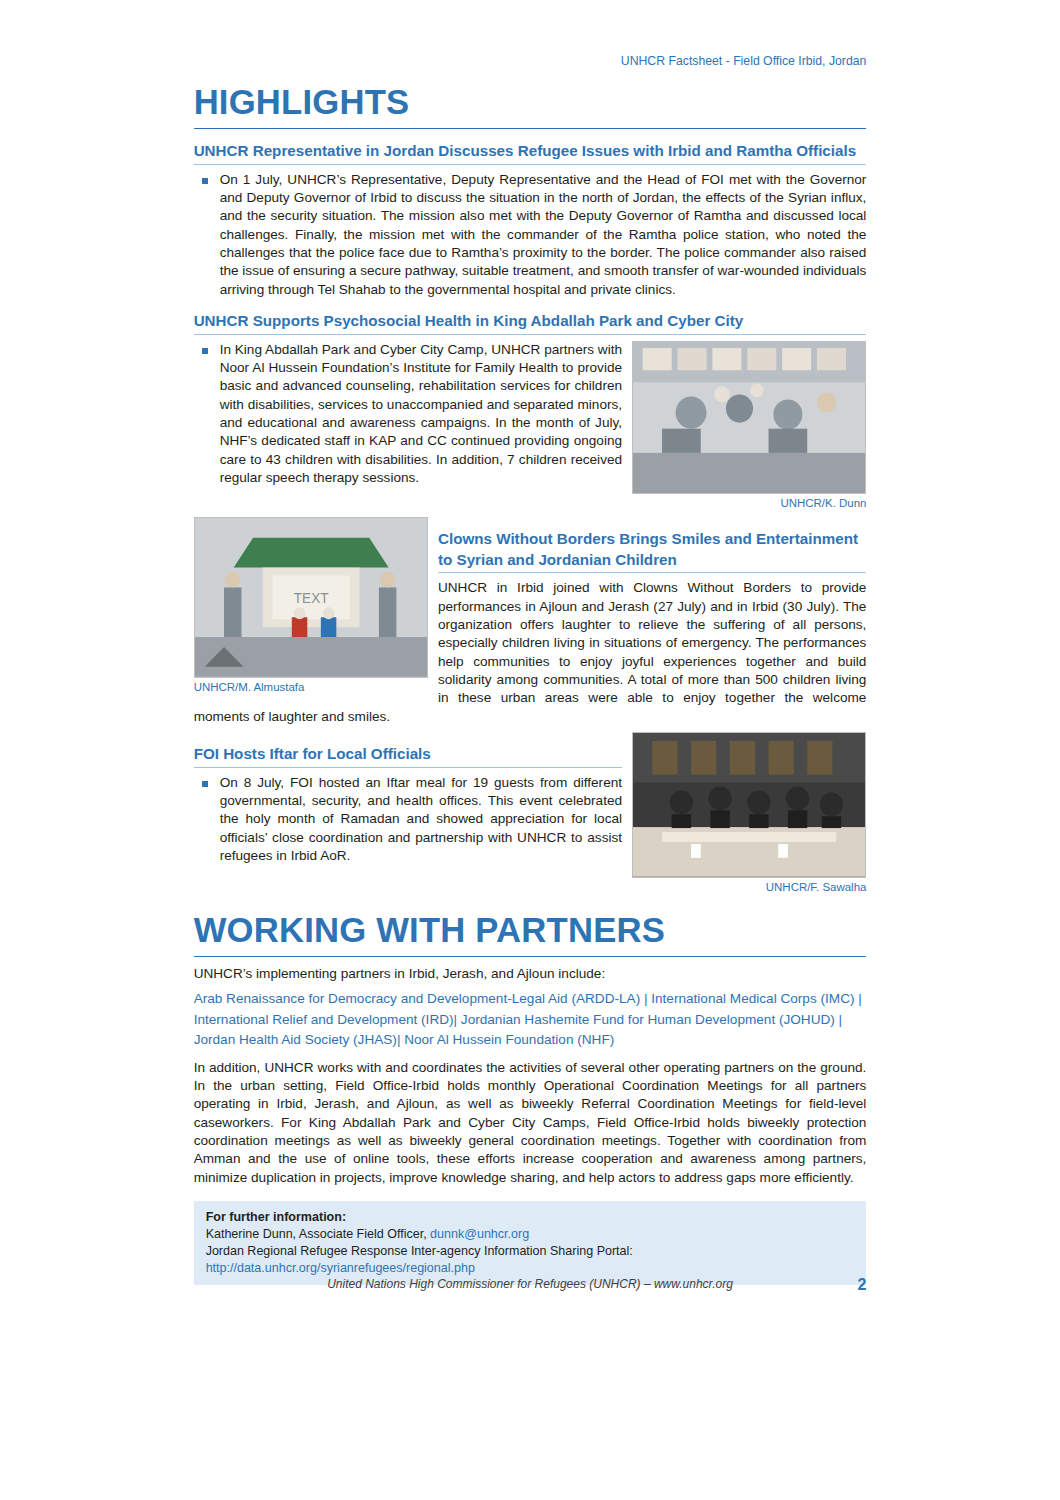UNHCR Factsheet - Field Office Irbid, Jordan
HIGHLIGHTS
UNHCR Representative in Jordan Discusses Refugee Issues with Irbid and Ramtha Officials
On 1 July, UNHCR’s Representative, Deputy Representative and the Head of FOI met with the Governor and Deputy Governor of Irbid to discuss the situation in the north of Jordan, the effects of the Syrian influx, and the security situation. The mission also met with the Deputy Governor of Ramtha and discussed local challenges. Finally, the mission met with the commander of the Ramtha police station, who noted the challenges that the police face due to Ramtha’s proximity to the border. The police commander also raised the issue of ensuring a secure pathway, suitable treatment, and smooth transfer of war-wounded individuals arriving through Tel Shahab to the governmental hospital and private clinics.
UNHCR Supports Psychosocial Health in King Abdallah Park and Cyber City
UNHCR/K. Dunn
In King Abdallah Park and Cyber City Camp, UNHCR partners with Noor Al Hussein Foundation’s Institute for Family Health to provide basic and advanced counseling, rehabilitation services for children with disabilities, services to unaccompanied and separated minors, and educational and awareness campaigns. In the month of July, NHF’s dedicated staff in KAP and CC continued providing ongoing care to 43 children with disabilities. In addition, 7 children received regular speech therapy sessions.
TEXT
UNHCR/M. Almustafa
Clowns Without Borders Brings Smiles and Entertainment to Syrian and Jordanian Children
UNHCR in Irbid joined with Clowns Without Borders to provide performances in Ajloun and Jerash (27 July) and in Irbid (30 July). The organization offers laughter to relieve the suffering of all persons, especially children living in situations of emergency. The performances help communities to enjoy joyful experiences together and build solidarity among communities. A total of more than 500 children living in these urban areas were able to enjoy together the welcome moments of laughter and smiles.
UNHCR/F. Sawalha
FOI Hosts Iftar for Local Officials
On 8 July, FOI hosted an Iftar meal for 19 guests from different governmental, security, and health offices. This event celebrated the holy month of Ramadan and showed appreciation for local officials’ close coordination and partnership with UNHCR to assist refugees in Irbid AoR.
WORKING WITH PARTNERS
UNHCR’s implementing partners in Irbid, Jerash, and Ajloun include:
Arab Renaissance for Democracy and Development-Legal Aid (ARDD-LA) | International Medical Corps (IMC) | International Relief and Development (IRD)| Jordanian Hashemite Fund for Human Development (JOHUD) | Jordan Health Aid Society (JHAS)| Noor Al Hussein Foundation (NHF)
In addition, UNHCR works with and coordinates the activities of several other operating partners on the ground. In the urban setting, Field Office-Irbid holds monthly Operational Coordination Meetings for all partners operating in Irbid, Jerash, and Ajloun, as well as biweekly Referral Coordination Meetings for field-level caseworkers. For King Abdallah Park and Cyber City Camps, Field Office-Irbid holds biweekly protection coordination meetings as well as biweekly general coordination meetings. Together with coordination from Amman and the use of online tools, these efforts increase cooperation and awareness among partners, minimize duplication in projects, improve knowledge sharing, and help actors to address gaps more efficiently.
For further information:
Katherine Dunn, Associate Field Officer, dunnk@unhcr.org
Jordan Regional Refugee Response Inter-agency Information Sharing Portal: http://data.unhcr.org/syrianrefugees/regional.php
United Nations High Commissioner for Refugees (UNHCR) – www.unhcr.org 2